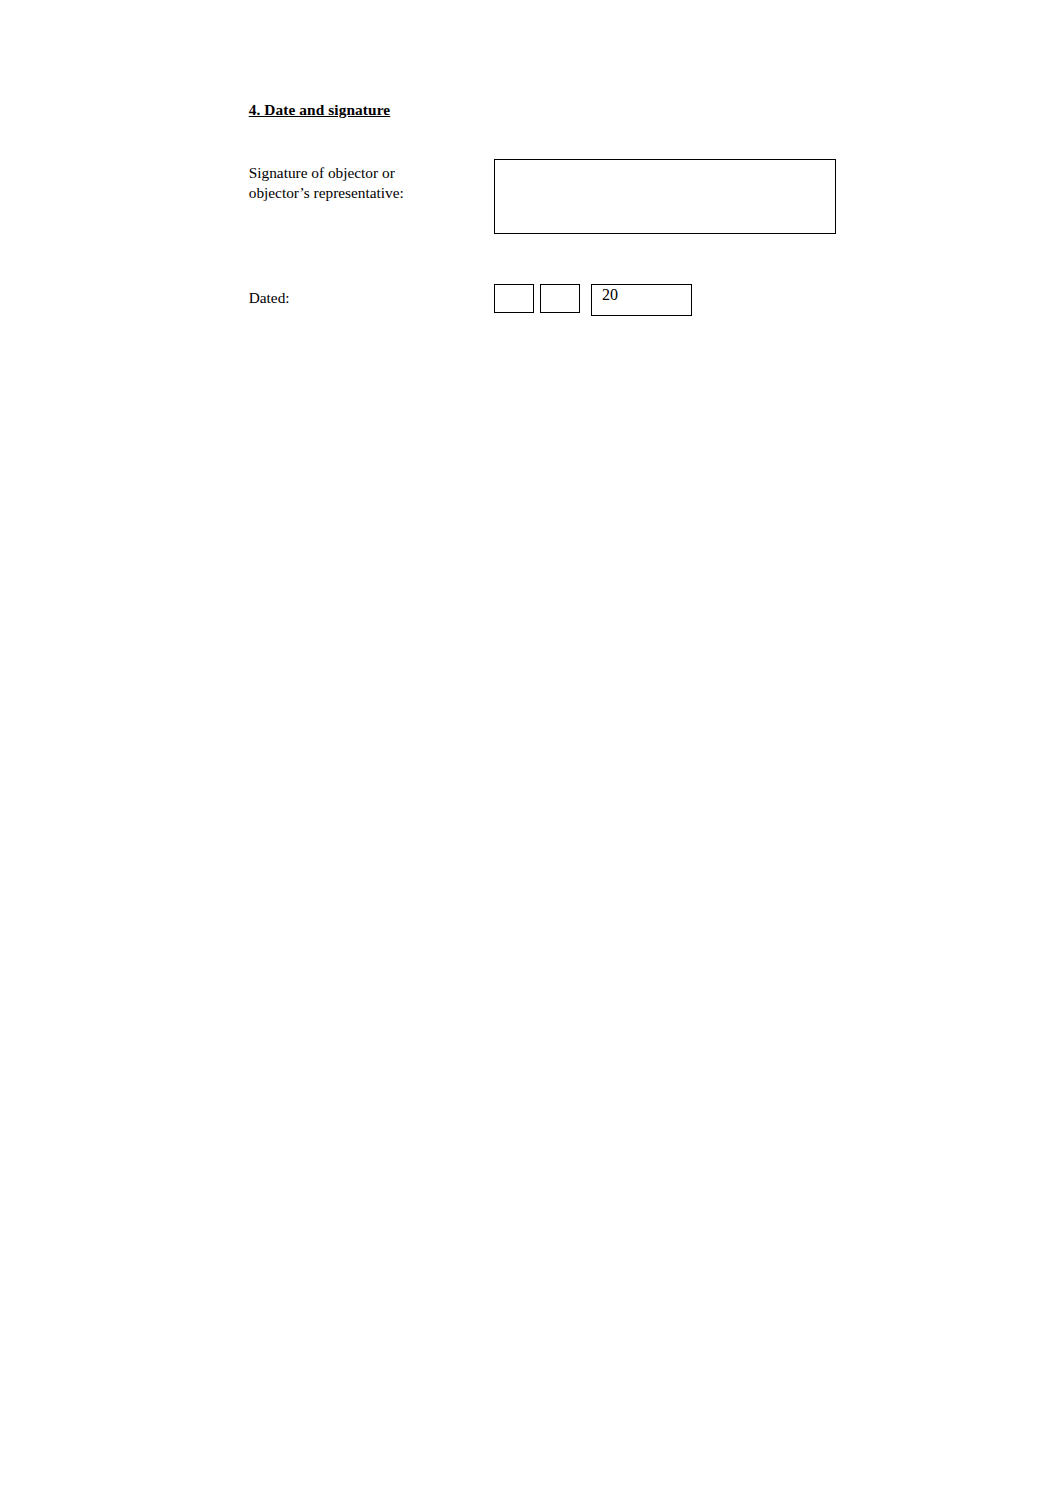4. Date and signature
Signature of objector or
objector’s representative:
Dated:
20